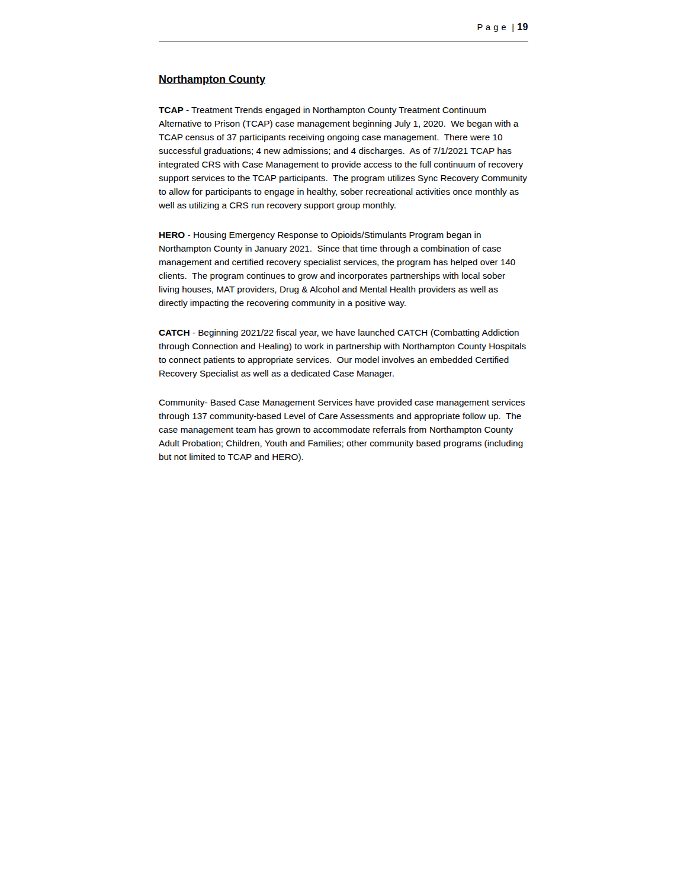P a g e | 19
Northampton County
TCAP - Treatment Trends engaged in Northampton County Treatment Continuum Alternative to Prison (TCAP) case management beginning July 1, 2020. We began with a TCAP census of 37 participants receiving ongoing case management. There were 10 successful graduations; 4 new admissions; and 4 discharges. As of 7/1/2021 TCAP has integrated CRS with Case Management to provide access to the full continuum of recovery support services to the TCAP participants. The program utilizes Sync Recovery Community to allow for participants to engage in healthy, sober recreational activities once monthly as well as utilizing a CRS run recovery support group monthly.
HERO - Housing Emergency Response to Opioids/Stimulants Program began in Northampton County in January 2021. Since that time through a combination of case management and certified recovery specialist services, the program has helped over 140 clients. The program continues to grow and incorporates partnerships with local sober living houses, MAT providers, Drug & Alcohol and Mental Health providers as well as directly impacting the recovering community in a positive way.
CATCH - Beginning 2021/22 fiscal year, we have launched CATCH (Combatting Addiction through Connection and Healing) to work in partnership with Northampton County Hospitals to connect patients to appropriate services. Our model involves an embedded Certified Recovery Specialist as well as a dedicated Case Manager.
Community- Based Case Management Services have provided case management services through 137 community-based Level of Care Assessments and appropriate follow up. The case management team has grown to accommodate referrals from Northampton County Adult Probation; Children, Youth and Families; other community based programs (including but not limited to TCAP and HERO).